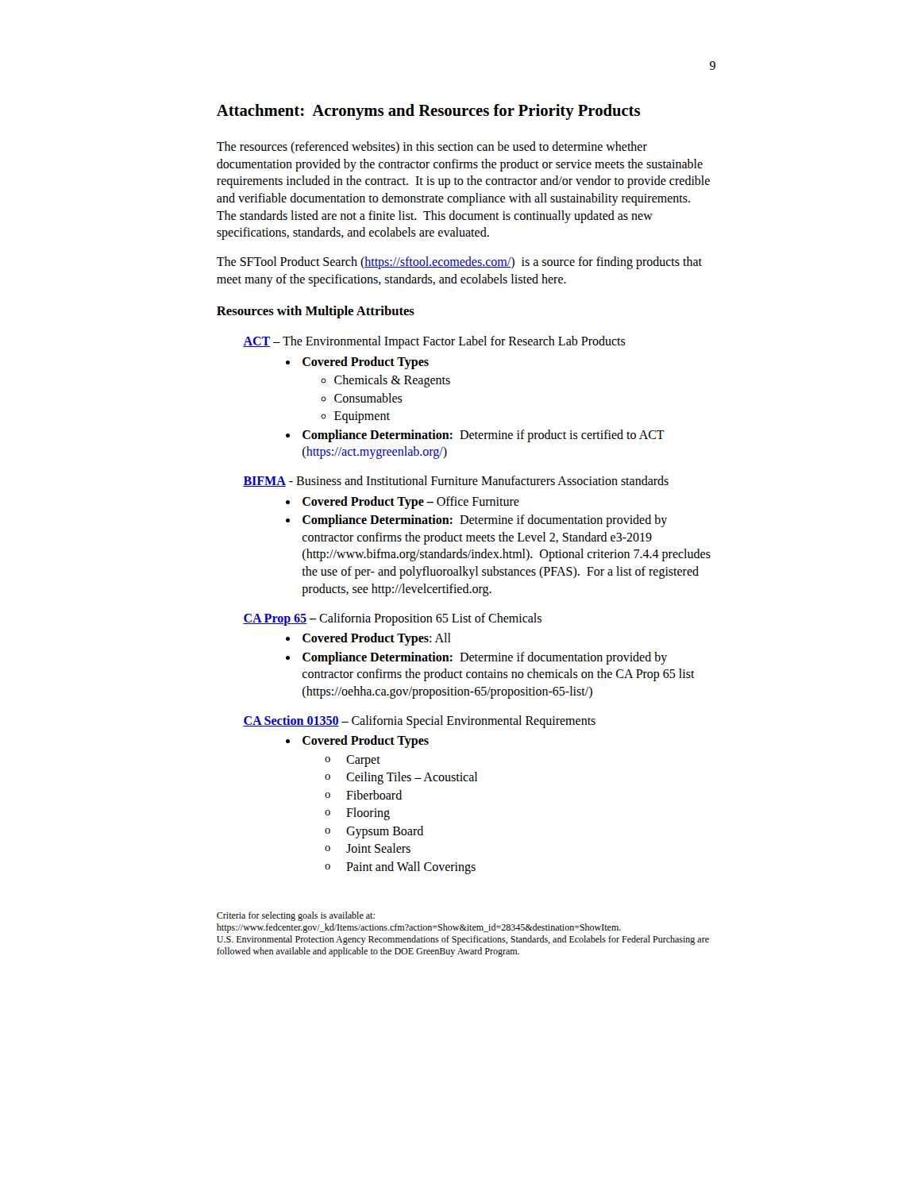9
Attachment: Acronyms and Resources for Priority Products
The resources (referenced websites) in this section can be used to determine whether documentation provided by the contractor confirms the product or service meets the sustainable requirements included in the contract. It is up to the contractor and/or vendor to provide credible and verifiable documentation to demonstrate compliance with all sustainability requirements. The standards listed are not a finite list. This document is continually updated as new specifications, standards, and ecolabels are evaluated.
The SFTool Product Search (https://sftool.ecomedes.com/) is a source for finding products that meet many of the specifications, standards, and ecolabels listed here.
Resources with Multiple Attributes
ACT – The Environmental Impact Factor Label for Research Lab Products
Covered Product Types
Chemicals & Reagents
Consumables
Equipment
Compliance Determination: Determine if product is certified to ACT (https://act.mygreenlab.org/)
BIFMA - Business and Institutional Furniture Manufacturers Association standards
Covered Product Type – Office Furniture
Compliance Determination: Determine if documentation provided by contractor confirms the product meets the Level 2, Standard e3-2019 (http://www.bifma.org/standards/index.html). Optional criterion 7.4.4 precludes the use of per- and polyfluoroalkyl substances (PFAS). For a list of registered products, see http://levelcertified.org.
CA Prop 65 – California Proposition 65 List of Chemicals
Covered Product Types: All
Compliance Determination: Determine if documentation provided by contractor confirms the product contains no chemicals on the CA Prop 65 list (https://oehha.ca.gov/proposition-65/proposition-65-list/)
CA Section 01350 – California Special Environmental Requirements
Covered Product Types
Carpet
Ceiling Tiles – Acoustical
Fiberboard
Flooring
Gypsum Board
Joint Sealers
Paint and Wall Coverings
Criteria for selecting goals is available at:
https://www.fedcenter.gov/_kd/Items/actions.cfm?action=Show&item_id=28345&destination=ShowItem.
U.S. Environmental Protection Agency Recommendations of Specifications, Standards, and Ecolabels for Federal Purchasing are followed when available and applicable to the DOE GreenBuy Award Program.